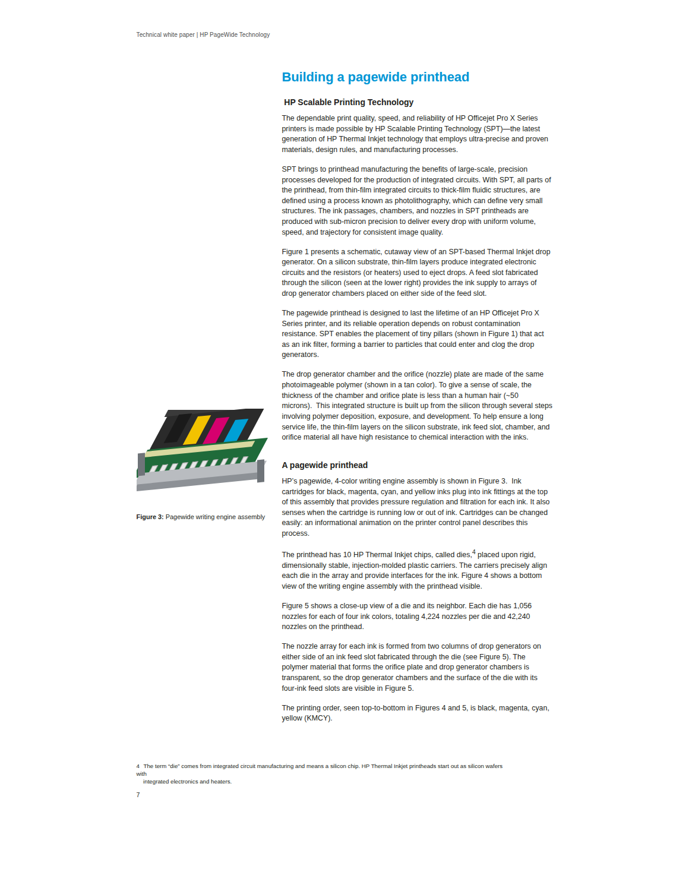Technical white paper | HP PageWide Technology
Figure 3: Pagewide writing engine assembly
Building a pagewide printhead
HP Scalable Printing Technology
The dependable print quality, speed, and reliability of HP Officejet Pro X Series printers is made possible by HP Scalable Printing Technology (SPT)—the latest generation of HP Thermal Inkjet technology that employs ultra-precise and proven materials, design rules, and manufacturing processes.
SPT brings to printhead manufacturing the benefits of large-scale, precision processes developed for the production of integrated circuits. With SPT, all parts of the printhead, from thin-film integrated circuits to thick-film fluidic structures, are defined using a process known as photolithography, which can define very small structures. The ink passages, chambers, and nozzles in SPT printheads are produced with sub-micron precision to deliver every drop with uniform volume, speed, and trajectory for consistent image quality.
Figure 1 presents a schematic, cutaway view of an SPT-based Thermal Inkjet drop generator. On a silicon substrate, thin-film layers produce integrated electronic circuits and the resistors (or heaters) used to eject drops. A feed slot fabricated through the silicon (seen at the lower right) provides the ink supply to arrays of drop generator chambers placed on either side of the feed slot.
The pagewide printhead is designed to last the lifetime of an HP Officejet Pro X Series printer, and its reliable operation depends on robust contamination resistance. SPT enables the placement of tiny pillars (shown in Figure 1) that act as an ink filter, forming a barrier to particles that could enter and clog the drop generators.
The drop generator chamber and the orifice (nozzle) plate are made of the same photoimageable polymer (shown in a tan color). To give a sense of scale, the thickness of the chamber and orifice plate is less than a human hair (~50 microns). This integrated structure is built up from the silicon through several steps involving polymer deposition, exposure, and development. To help ensure a long service life, the thin-film layers on the silicon substrate, ink feed slot, chamber, and orifice material all have high resistance to chemical interaction with the inks.
A pagewide printhead
HP’s pagewide, 4-color writing engine assembly is shown in Figure 3. Ink cartridges for black, magenta, cyan, and yellow inks plug into ink fittings at the top of this assembly that provides pressure regulation and filtration for each ink. It also senses when the cartridge is running low or out of ink. Cartridges can be changed easily: an informational animation on the printer control panel describes this process.
The printhead has 10 HP Thermal Inkjet chips, called dies,4 placed upon rigid, dimensionally stable, injection-molded plastic carriers. The carriers precisely align each die in the array and provide interfaces for the ink. Figure 4 shows a bottom view of the writing engine assembly with the printhead visible.
Figure 5 shows a close-up view of a die and its neighbor. Each die has 1,056 nozzles for each of four ink colors, totaling 4,224 nozzles per die and 42,240 nozzles on the printhead.
The nozzle array for each ink is formed from two columns of drop generators on either side of an ink feed slot fabricated through the die (see Figure 5). The polymer material that forms the orifice plate and drop generator chambers is transparent, so the drop generator chambers and the surface of the die with its four-ink feed slots are visible in Figure 5.
The printing order, seen top-to-bottom in Figures 4 and 5, is black, magenta, cyan, yellow (KMCY).
4 The term “die” comes from integrated circuit manufacturing and means a silicon chip. HP Thermal Inkjet printheads start out as silicon wafers with integrated electronics and heaters.
7